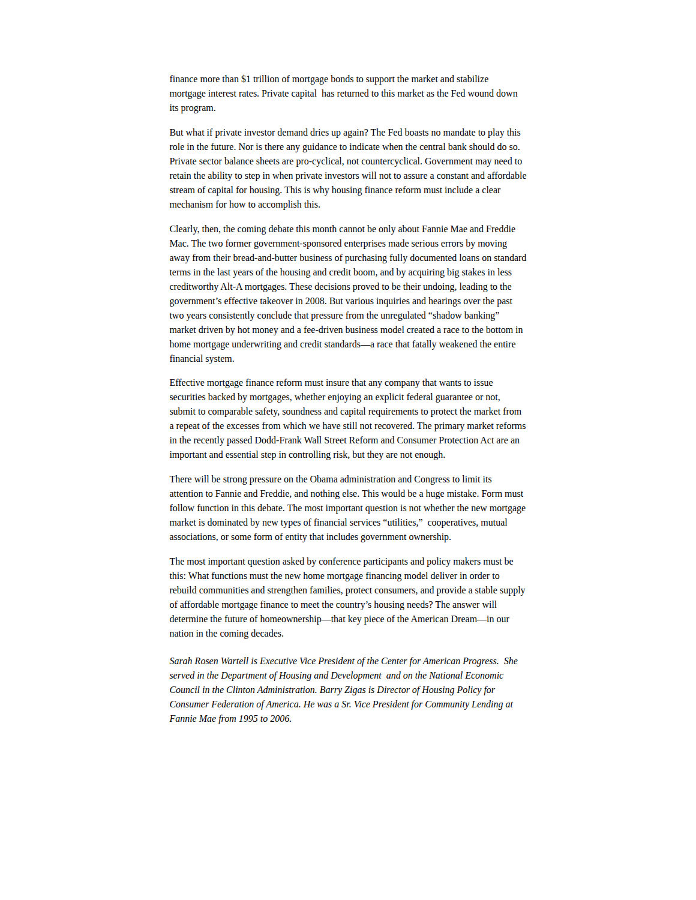finance more than $1 trillion of mortgage bonds to support the market and stabilize mortgage interest rates. Private capital has returned to this market as the Fed wound down its program.
But what if private investor demand dries up again? The Fed boasts no mandate to play this role in the future. Nor is there any guidance to indicate when the central bank should do so. Private sector balance sheets are pro-cyclical, not countercyclical. Government may need to retain the ability to step in when private investors will not to assure a constant and affordable stream of capital for housing. This is why housing finance reform must include a clear mechanism for how to accomplish this.
Clearly, then, the coming debate this month cannot be only about Fannie Mae and Freddie Mac. The two former government-sponsored enterprises made serious errors by moving away from their bread-and-butter business of purchasing fully documented loans on standard terms in the last years of the housing and credit boom, and by acquiring big stakes in less creditworthy Alt-A mortgages. These decisions proved to be their undoing, leading to the government’s effective takeover in 2008. But various inquiries and hearings over the past two years consistently conclude that pressure from the unregulated “shadow banking” market driven by hot money and a fee-driven business model created a race to the bottom in home mortgage underwriting and credit standards—a race that fatally weakened the entire financial system.
Effective mortgage finance reform must insure that any company that wants to issue securities backed by mortgages, whether enjoying an explicit federal guarantee or not, submit to comparable safety, soundness and capital requirements to protect the market from a repeat of the excesses from which we have still not recovered. The primary market reforms in the recently passed Dodd-Frank Wall Street Reform and Consumer Protection Act are an important and essential step in controlling risk, but they are not enough.
There will be strong pressure on the Obama administration and Congress to limit its attention to Fannie and Freddie, and nothing else. This would be a huge mistake. Form must follow function in this debate. The most important question is not whether the new mortgage market is dominated by new types of financial services “utilities,” cooperatives, mutual associations, or some form of entity that includes government ownership.
The most important question asked by conference participants and policy makers must be this: What functions must the new home mortgage financing model deliver in order to rebuild communities and strengthen families, protect consumers, and provide a stable supply of affordable mortgage finance to meet the country’s housing needs? The answer will determine the future of homeownership—that key piece of the American Dream—in our nation in the coming decades.
Sarah Rosen Wartell is Executive Vice President of the Center for American Progress. She served in the Department of Housing and Development and on the National Economic Council in the Clinton Administration. Barry Zigas is Director of Housing Policy for Consumer Federation of America. He was a Sr. Vice President for Community Lending at Fannie Mae from 1995 to 2006.